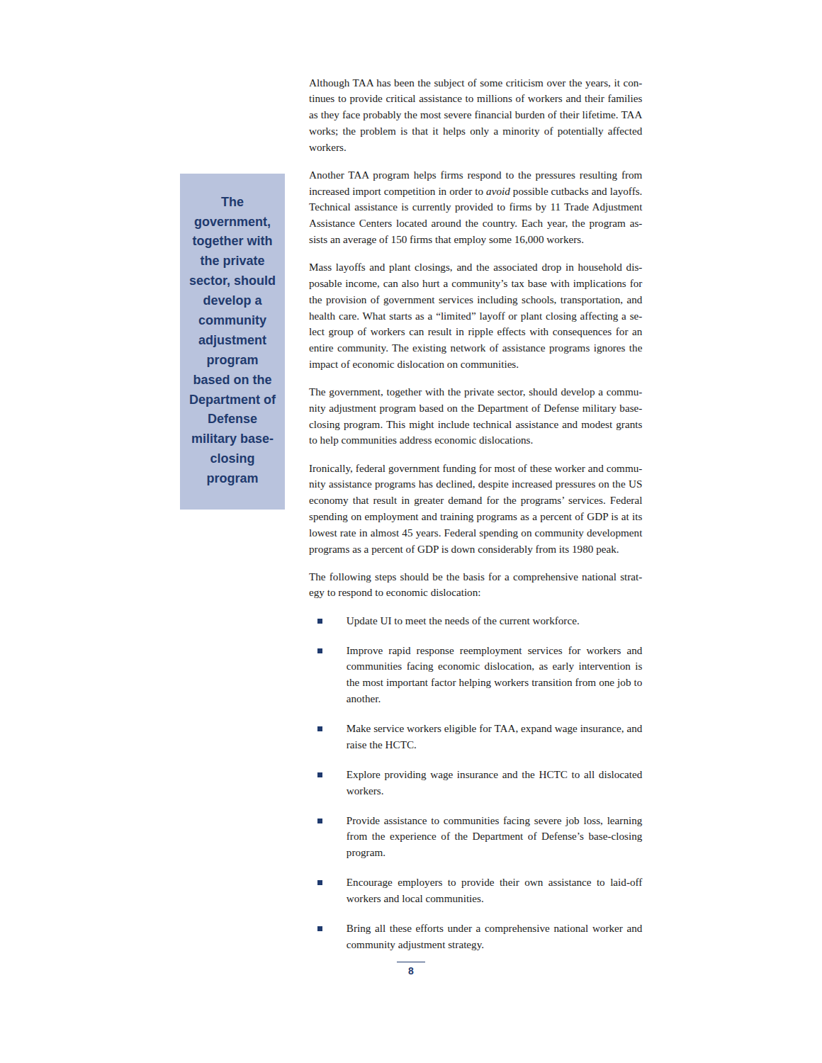The government, together with the private sector, should develop a community adjustment program based on the Department of Defense military base-closing program
Although TAA has been the subject of some criticism over the years, it continues to provide critical assistance to millions of workers and their families as they face probably the most severe financial burden of their lifetime. TAA works; the problem is that it helps only a minority of potentially affected workers.
Another TAA program helps firms respond to the pressures resulting from increased import competition in order to avoid possible cutbacks and layoffs. Technical assistance is currently provided to firms by 11 Trade Adjustment Assistance Centers located around the country. Each year, the program assists an average of 150 firms that employ some 16,000 workers.
Mass layoffs and plant closings, and the associated drop in household disposable income, can also hurt a community’s tax base with implications for the provision of government services including schools, transportation, and health care. What starts as a “limited” layoff or plant closing affecting a select group of workers can result in ripple effects with consequences for an entire community. The existing network of assistance programs ignores the impact of economic dislocation on communities.
The government, together with the private sector, should develop a community adjustment program based on the Department of Defense military base-closing program. This might include technical assistance and modest grants to help communities address economic dislocations.
Ironically, federal government funding for most of these worker and community assistance programs has declined, despite increased pressures on the US economy that result in greater demand for the programs’ services. Federal spending on employment and training programs as a percent of GDP is at its lowest rate in almost 45 years. Federal spending on community development programs as a percent of GDP is down considerably from its 1980 peak.
The following steps should be the basis for a comprehensive national strategy to respond to economic dislocation:
Update UI to meet the needs of the current workforce.
Improve rapid response reemployment services for workers and communities facing economic dislocation, as early intervention is the most important factor helping workers transition from one job to another.
Make service workers eligible for TAA, expand wage insurance, and raise the HCTC.
Explore providing wage insurance and the HCTC to all dislocated workers.
Provide assistance to communities facing severe job loss, learning from the experience of the Department of Defense’s base-closing program.
Encourage employers to provide their own assistance to laid-off workers and local communities.
Bring all these efforts under a comprehensive national worker and community adjustment strategy.
8